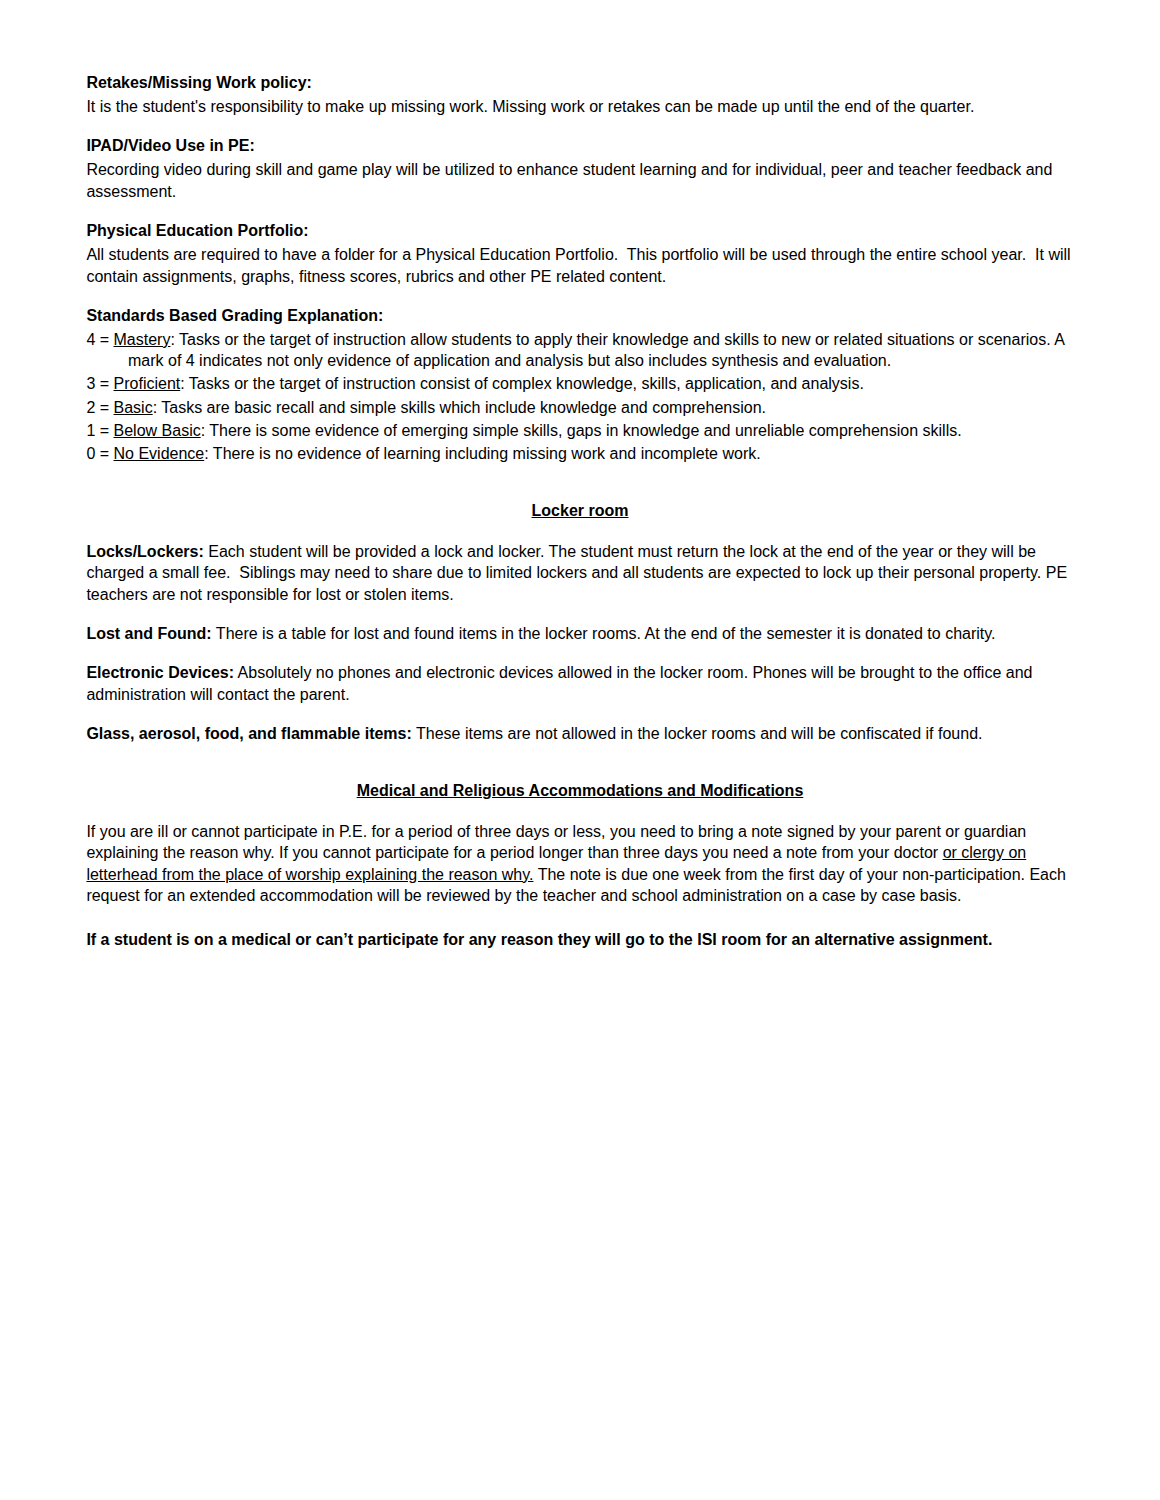Retakes/Missing Work policy:
It is the student's responsibility to make up missing work. Missing work or retakes can be made up until the end of the quarter.
IPAD/Video Use in PE:
Recording video during skill and game play will be utilized to enhance student learning and for individual, peer and teacher feedback and assessment.
Physical Education Portfolio:
All students are required to have a folder for a Physical Education Portfolio. This portfolio will be used through the entire school year. It will contain assignments, graphs, fitness scores, rubrics and other PE related content.
Standards Based Grading Explanation:
4 = Mastery: Tasks or the target of instruction allow students to apply their knowledge and skills to new or related situations or scenarios. A mark of 4 indicates not only evidence of application and analysis but also includes synthesis and evaluation.
3 = Proficient: Tasks or the target of instruction consist of complex knowledge, skills, application, and analysis.
2 = Basic: Tasks are basic recall and simple skills which include knowledge and comprehension.
1 = Below Basic: There is some evidence of emerging simple skills, gaps in knowledge and unreliable comprehension skills.
0 = No Evidence: There is no evidence of learning including missing work and incomplete work.
Locker room
Locks/Lockers: Each student will be provided a lock and locker. The student must return the lock at the end of the year or they will be charged a small fee. Siblings may need to share due to limited lockers and all students are expected to lock up their personal property. PE teachers are not responsible for lost or stolen items.
Lost and Found: There is a table for lost and found items in the locker rooms. At the end of the semester it is donated to charity.
Electronic Devices: Absolutely no phones and electronic devices allowed in the locker room. Phones will be brought to the office and administration will contact the parent.
Glass, aerosol, food, and flammable items: These items are not allowed in the locker rooms and will be confiscated if found.
Medical and Religious Accommodations and Modifications
If you are ill or cannot participate in P.E. for a period of three days or less, you need to bring a note signed by your parent or guardian explaining the reason why. If you cannot participate for a period longer than three days you need a note from your doctor or clergy on letterhead from the place of worship explaining the reason why. The note is due one week from the first day of your non-participation. Each request for an extended accommodation will be reviewed by the teacher and school administration on a case by case basis.
If a student is on a medical or can’t participate for any reason they will go to the ISI room for an alternative assignment.